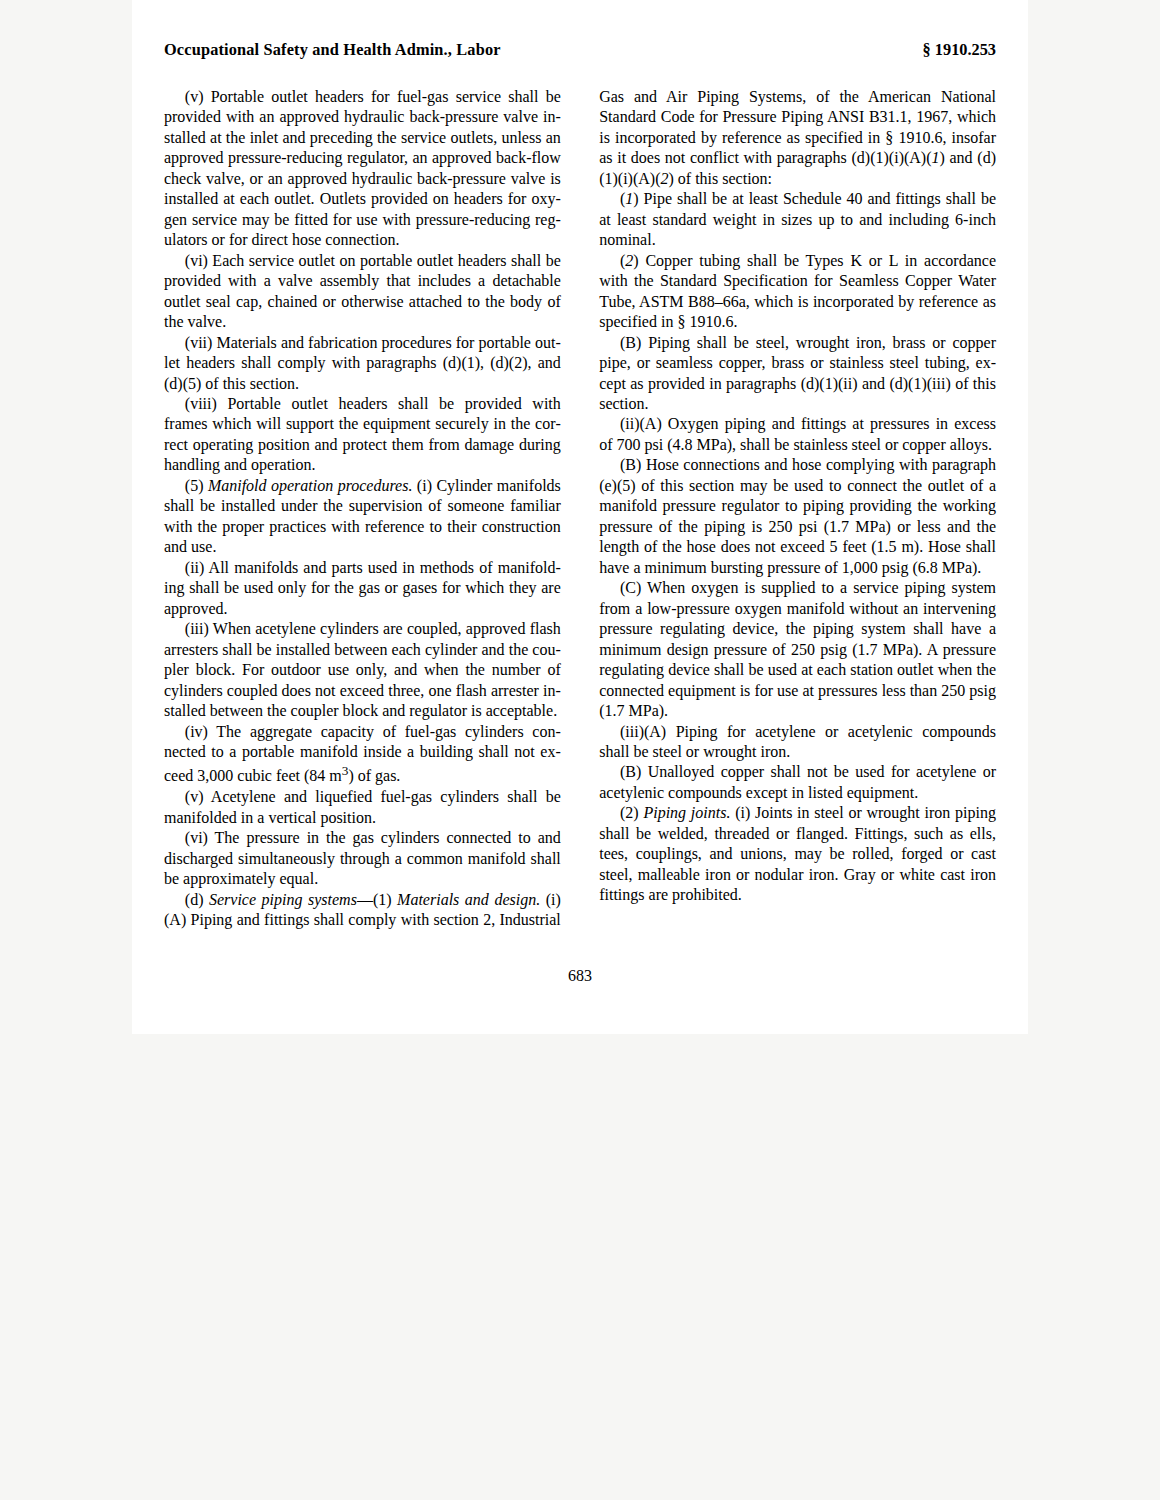Occupational Safety and Health Admin., Labor § 1910.253
(v) Portable outlet headers for fuel-gas service shall be provided with an approved hydraulic back-pressure valve installed at the inlet and preceding the service outlets, unless an approved pressure-reducing regulator, an approved back-flow check valve, or an approved hydraulic back-pressure valve is installed at each outlet. Outlets provided on headers for oxygen service may be fitted for use with pressure-reducing regulators or for direct hose connection.
(vi) Each service outlet on portable outlet headers shall be provided with a valve assembly that includes a detachable outlet seal cap, chained or otherwise attached to the body of the valve.
(vii) Materials and fabrication procedures for portable outlet headers shall comply with paragraphs (d)(1), (d)(2), and (d)(5) of this section.
(viii) Portable outlet headers shall be provided with frames which will support the equipment securely in the correct operating position and protect them from damage during handling and operation.
(5) Manifold operation procedures. (i) Cylinder manifolds shall be installed under the supervision of someone familiar with the proper practices with reference to their construction and use.
(ii) All manifolds and parts used in methods of manifolding shall be used only for the gas or gases for which they are approved.
(iii) When acetylene cylinders are coupled, approved flash arresters shall be installed between each cylinder and the coupler block. For outdoor use only, and when the number of cylinders coupled does not exceed three, one flash arrester installed between the coupler block and regulator is acceptable.
(iv) The aggregate capacity of fuel-gas cylinders connected to a portable manifold inside a building shall not exceed 3,000 cubic feet (84 m3) of gas.
(v) Acetylene and liquefied fuel-gas cylinders shall be manifolded in a vertical position.
(vi) The pressure in the gas cylinders connected to and discharged simultaneously through a common manifold shall be approximately equal.
(d) Service piping systems—(1) Materials and design. (i)(A) Piping and fittings shall comply with section 2, Industrial Gas and Air Piping Systems, of the American National Standard Code for Pressure Piping ANSI B31.1, 1967, which is incorporated by reference as specified in § 1910.6, insofar as it does not conflict with paragraphs (d)(1)(i)(A)(1) and (d)(1)(i)(A)(2) of this section:
(1) Pipe shall be at least Schedule 40 and fittings shall be at least standard weight in sizes up to and including 6-inch nominal.
(2) Copper tubing shall be Types K or L in accordance with the Standard Specification for Seamless Copper Water Tube, ASTM B88–66a, which is incorporated by reference as specified in § 1910.6.
(B) Piping shall be steel, wrought iron, brass or copper pipe, or seamless copper, brass or stainless steel tubing, except as provided in paragraphs (d)(1)(ii) and (d)(1)(iii) of this section.
(ii)(A) Oxygen piping and fittings at pressures in excess of 700 psi (4.8 MPa), shall be stainless steel or copper alloys.
(B) Hose connections and hose complying with paragraph (e)(5) of this section may be used to connect the outlet of a manifold pressure regulator to piping providing the working pressure of the piping is 250 psi (1.7 MPa) or less and the length of the hose does not exceed 5 feet (1.5 m). Hose shall have a minimum bursting pressure of 1,000 psig (6.8 MPa).
(C) When oxygen is supplied to a service piping system from a low-pressure oxygen manifold without an intervening pressure regulating device, the piping system shall have a minimum design pressure of 250 psig (1.7 MPa). A pressure regulating device shall be used at each station outlet when the connected equipment is for use at pressures less than 250 psig (1.7 MPa).
(iii)(A) Piping for acetylene or acetylenic compounds shall be steel or wrought iron.
(B) Unalloyed copper shall not be used for acetylene or acetylenic compounds except in listed equipment.
(2) Piping joints. (i) Joints in steel or wrought iron piping shall be welded, threaded or flanged. Fittings, such as ells, tees, couplings, and unions, may be rolled, forged or cast steel, malleable iron or nodular iron. Gray or white cast iron fittings are prohibited.
683